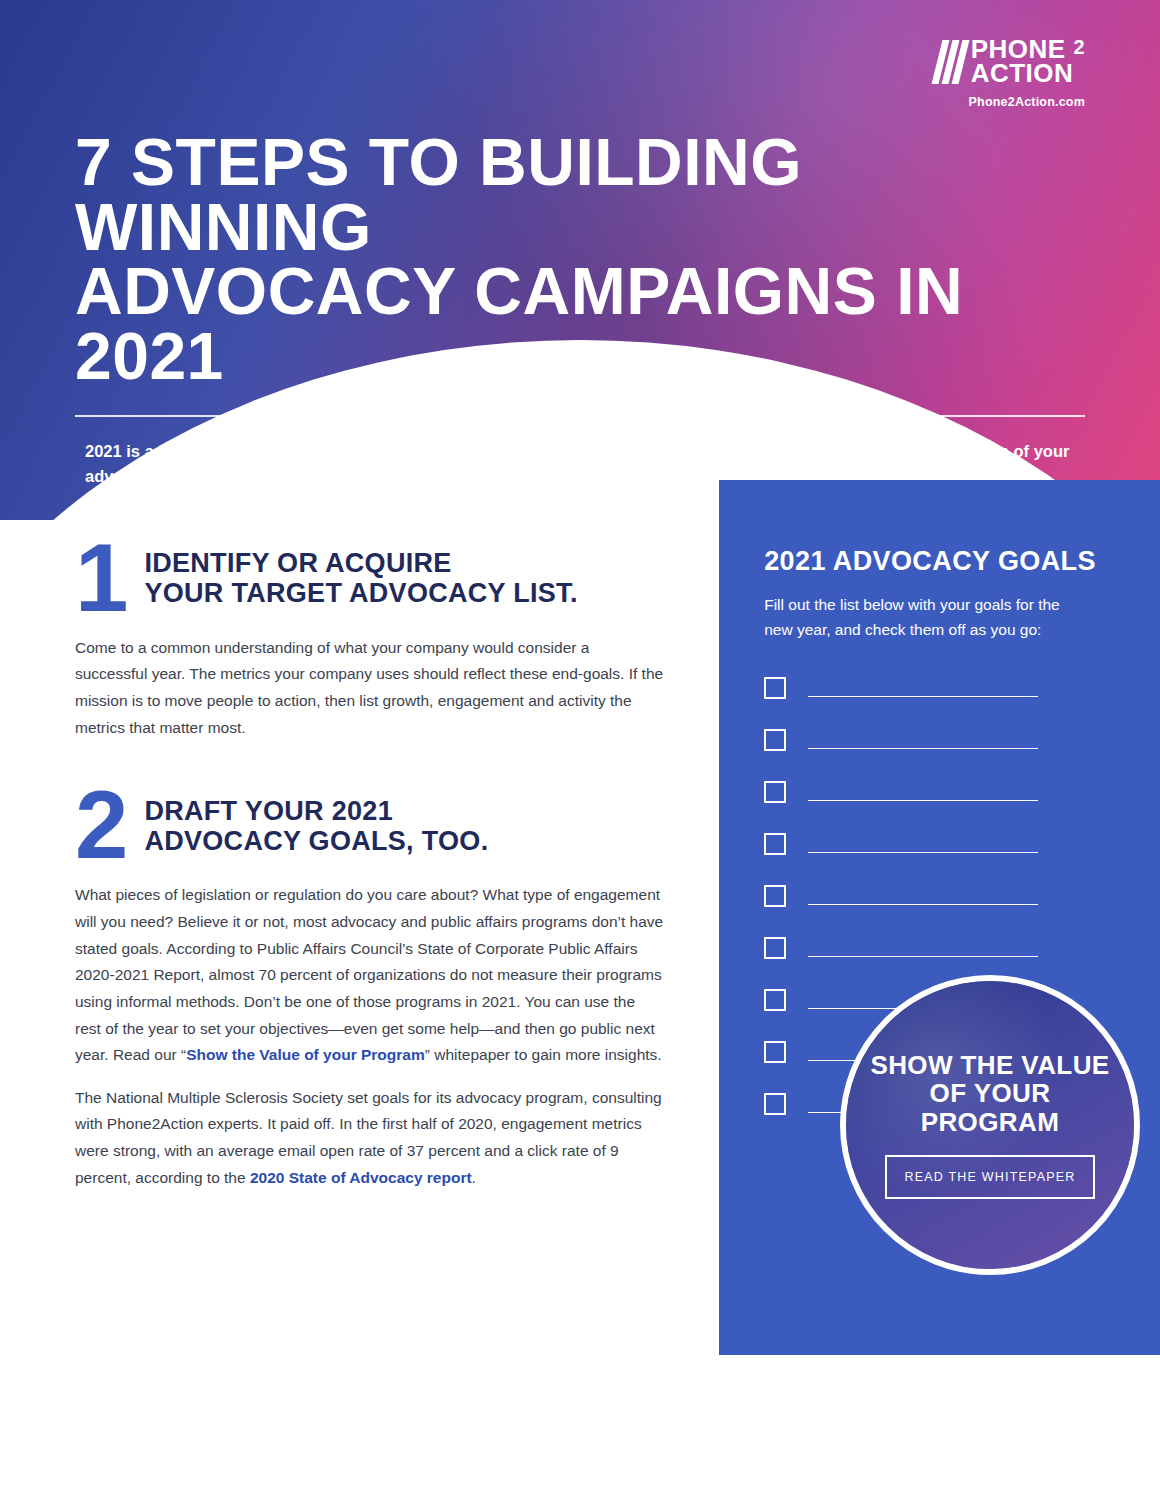PHONE 2
ACTION
Phone2Action.com
7 Steps to Building Winning
Advocacy Campaigns in 2021
2021 is a big year for public affairs and government relations shops. We created this list to help your team stay on top of your advocacy game.
1
Identify or Acquire
Your Target Advocacy List.
Come to a common understanding of what your company would consider a successful year. The metrics your company uses should reflect these end-goals. If the mission is to move people to action, then list growth, engagement and activity the metrics that matter most.
2
Draft Your 2021
Advocacy Goals, Too.
What pieces of legislation or regulation do you care about? What type of engagement will you need? Believe it or not, most advocacy and public affairs programs don’t have stated goals. According to Public Affairs Council’s State of Corporate Public Affairs 2020-2021 Report, almost 70 percent of organizations do not measure their programs using informal methods. Don’t be one of those programs in 2021. You can use the rest of the year to set your objectives—even get some help—and then go public next year. Read our “Show the Value of your Program” whitepaper to gain more insights.
The National Multiple Sclerosis Society set goals for its advocacy program, consulting with Phone2Action experts. It paid off. In the first half of 2020, engagement metrics were strong, with an average email open rate of 37 percent and a click rate of 9 percent, according to the 2020 State of Advocacy report.
2021 Advocacy Goals
Fill out the list below with your goals for the new year, and check them off as you go:
Show the Value
of Your Program
Read the Whitepaper